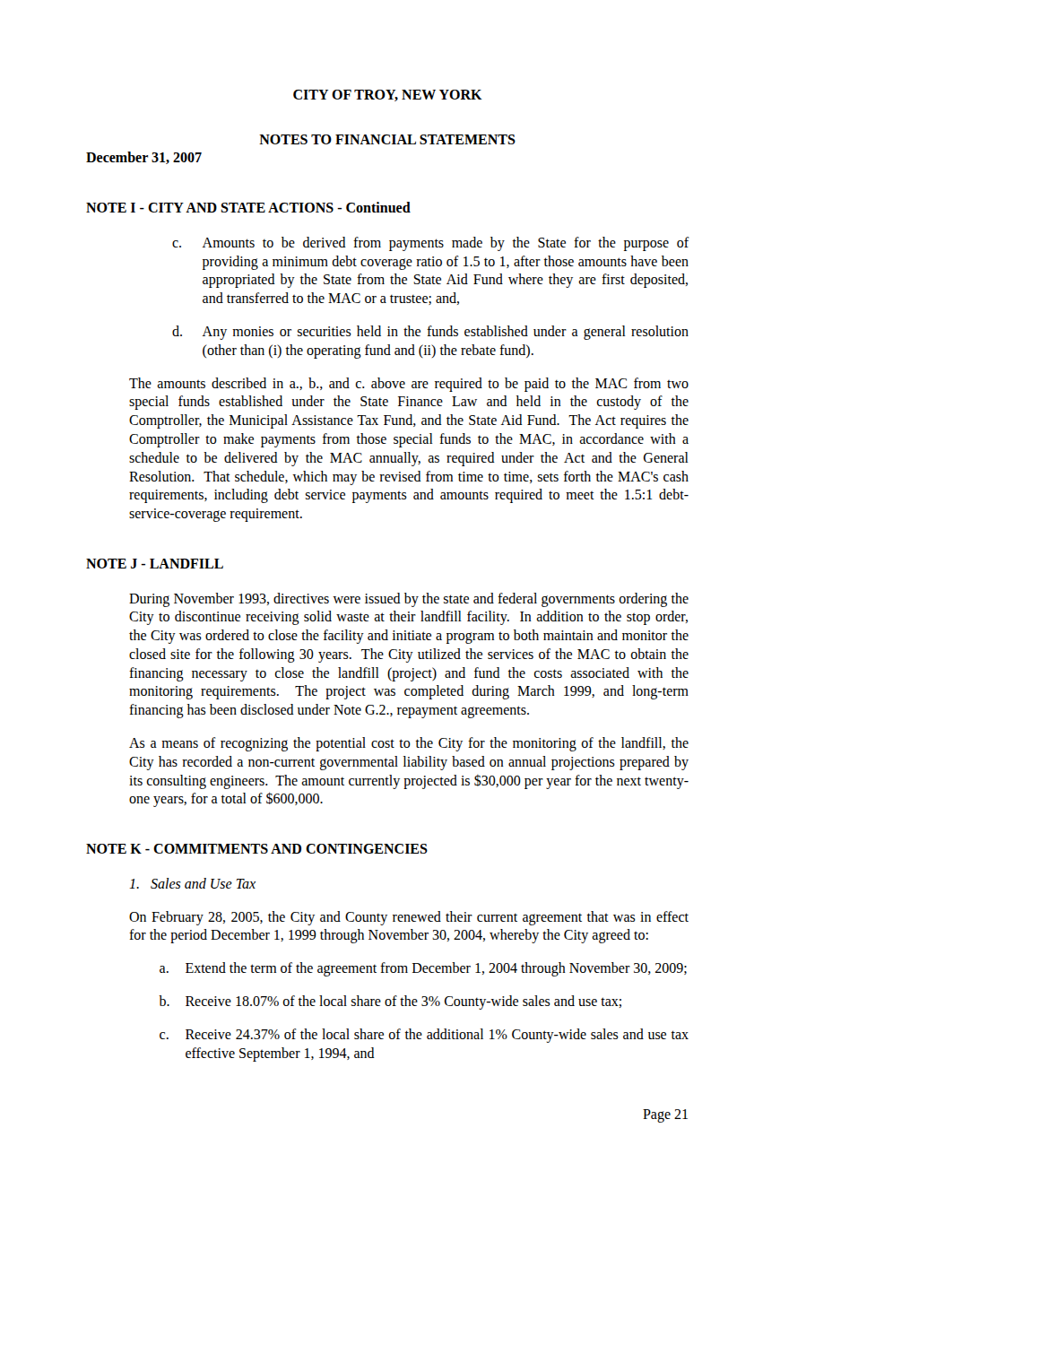CITY OF TROY, NEW YORK
NOTES TO FINANCIAL STATEMENTS
December 31, 2007
NOTE I - CITY AND STATE ACTIONS - Continued
c.
Amounts to be derived from payments made by the State for the purpose of providing a minimum debt coverage ratio of 1.5 to 1, after those amounts have been appropriated by the State from the State Aid Fund where they are first deposited, and transferred to the MAC or a trustee; and,
d.
Any monies or securities held in the funds established under a general resolution (other than (i) the operating fund and (ii) the rebate fund).
The amounts described in a., b., and c. above are required to be paid to the MAC from two special funds established under the State Finance Law and held in the custody of the Comptroller, the Municipal Assistance Tax Fund, and the State Aid Fund. The Act requires the Comptroller to make payments from those special funds to the MAC, in accordance with a schedule to be delivered by the MAC annually, as required under the Act and the General Resolution. That schedule, which may be revised from time to time, sets forth the MAC's cash requirements, including debt service payments and amounts required to meet the 1.5:1 debt-service-coverage requirement.
NOTE J - LANDFILL
During November 1993, directives were issued by the state and federal governments ordering the City to discontinue receiving solid waste at their landfill facility. In addition to the stop order, the City was ordered to close the facility and initiate a program to both maintain and monitor the closed site for the following 30 years. The City utilized the services of the MAC to obtain the financing necessary to close the landfill (project) and fund the costs associated with the monitoring requirements. The project was completed during March 1999, and long-term financing has been disclosed under Note G.2., repayment agreements.
As a means of recognizing the potential cost to the City for the monitoring of the landfill, the City has recorded a non-current governmental liability based on annual projections prepared by its consulting engineers. The amount currently projected is $30,000 per year for the next twenty-one years, for a total of $600,000.
NOTE K - COMMITMENTS AND CONTINGENCIES
1. Sales and Use Tax
On February 28, 2005, the City and County renewed their current agreement that was in effect for the period December 1, 1999 through November 30, 2004, whereby the City agreed to:
a.
Extend the term of the agreement from December 1, 2004 through November 30, 2009;
b.
Receive 18.07% of the local share of the 3% County-wide sales and use tax;
c.
Receive 24.37% of the local share of the additional 1% County-wide sales and use tax effective September 1, 1994, and
Page 21